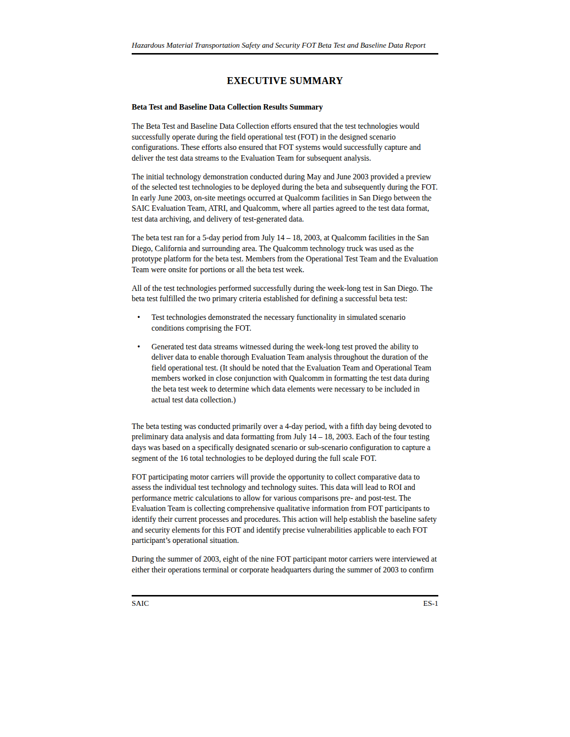Hazardous Material Transportation Safety and Security FOT Beta Test and Baseline Data Report
EXECUTIVE SUMMARY
Beta Test and Baseline Data Collection Results Summary
The Beta Test and Baseline Data Collection efforts ensured that the test technologies would successfully operate during the field operational test (FOT) in the designed scenario configurations. These efforts also ensured that FOT systems would successfully capture and deliver the test data streams to the Evaluation Team for subsequent analysis.
The initial technology demonstration conducted during May and June 2003 provided a preview of the selected test technologies to be deployed during the beta and subsequently during the FOT. In early June 2003, on-site meetings occurred at Qualcomm facilities in San Diego between the SAIC Evaluation Team, ATRI, and Qualcomm, where all parties agreed to the test data format, test data archiving, and delivery of test-generated data.
The beta test ran for a 5-day period from July 14 – 18, 2003, at Qualcomm facilities in the San Diego, California and surrounding area. The Qualcomm technology truck was used as the prototype platform for the beta test. Members from the Operational Test Team and the Evaluation Team were onsite for portions or all the beta test week.
All of the test technologies performed successfully during the week-long test in San Diego. The beta test fulfilled the two primary criteria established for defining a successful beta test:
Test technologies demonstrated the necessary functionality in simulated scenario conditions comprising the FOT.
Generated test data streams witnessed during the week-long test proved the ability to deliver data to enable thorough Evaluation Team analysis throughout the duration of the field operational test. (It should be noted that the Evaluation Team and Operational Team members worked in close conjunction with Qualcomm in formatting the test data during the beta test week to determine which data elements were necessary to be included in actual test data collection.)
The beta testing was conducted primarily over a 4-day period, with a fifth day being devoted to preliminary data analysis and data formatting from July 14 – 18, 2003. Each of the four testing days was based on a specifically designated scenario or sub-scenario configuration to capture a segment of the 16 total technologies to be deployed during the full scale FOT.
FOT participating motor carriers will provide the opportunity to collect comparative data to assess the individual test technology and technology suites. This data will lead to ROI and performance metric calculations to allow for various comparisons pre- and post-test. The Evaluation Team is collecting comprehensive qualitative information from FOT participants to identify their current processes and procedures. This action will help establish the baseline safety and security elements for this FOT and identify precise vulnerabilities applicable to each FOT participant’s operational situation.
During the summer of 2003, eight of the nine FOT participant motor carriers were interviewed at either their operations terminal or corporate headquarters during the summer of 2003 to confirm
SAIC ES-1